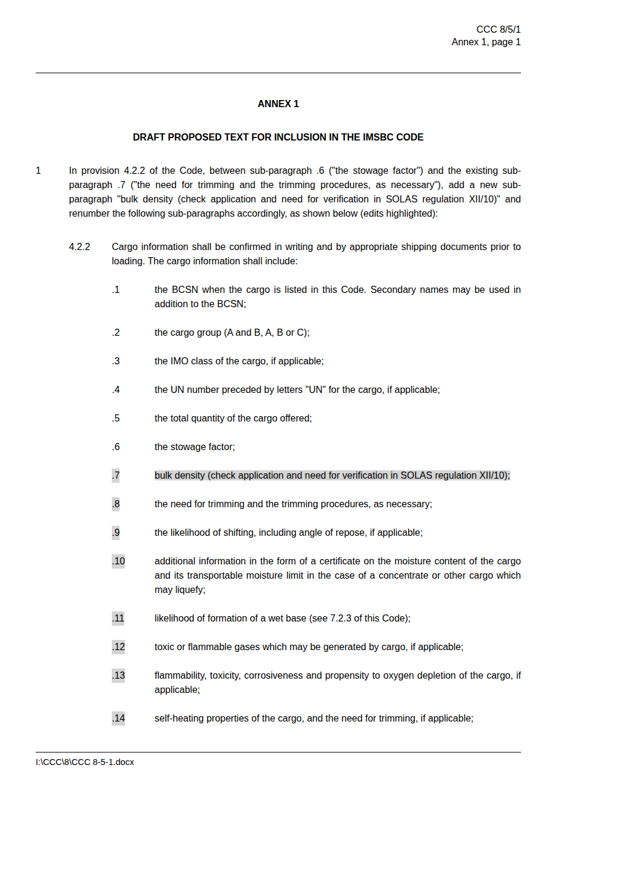CCC 8/5/1 Annex 1, page 1
ANNEX 1
DRAFT PROPOSED TEXT FOR INCLUSION IN THE IMSBC CODE
1 In provision 4.2.2 of the Code, between sub-paragraph .6 ("the stowage factor") and the existing sub-paragraph .7 ("the need for trimming and the trimming procedures, as necessary"), add a new sub-paragraph "bulk density (check application and need for verification in SOLAS regulation XII/10)" and renumber the following sub-paragraphs accordingly, as shown below (edits highlighted):
4.2.2 Cargo information shall be confirmed in writing and by appropriate shipping documents prior to loading. The cargo information shall include:
.1the BCSN when the cargo is listed in this Code. Secondary names may be used in addition to the BCSN;
.2the cargo group (A and B, A, B or C);
.3the IMO class of the cargo, if applicable;
.4the UN number preceded by letters "UN" for the cargo, if applicable;
.5the total quantity of the cargo offered;
.6the stowage factor;
.7 bulk density (check application and need for verification in SOLAS regulation XII/10);
.8the need for trimming and the trimming procedures, as necessary;
.9the likelihood of shifting, including angle of repose, if applicable;
.10additional information in the form of a certificate on the moisture content of the cargo and its transportable moisture limit in the case of a concentrate or other cargo which may liquefy;
.11likelihood of formation of a wet base (see 7.2.3 of this Code);
.12toxic or flammable gases which may be generated by cargo, if applicable;
.13flammability, toxicity, corrosiveness and propensity to oxygen depletion of the cargo, if applicable;
.14self-heating properties of the cargo, and the need for trimming, if applicable;
I:\CCC\8\CCC 8-5-1.docx